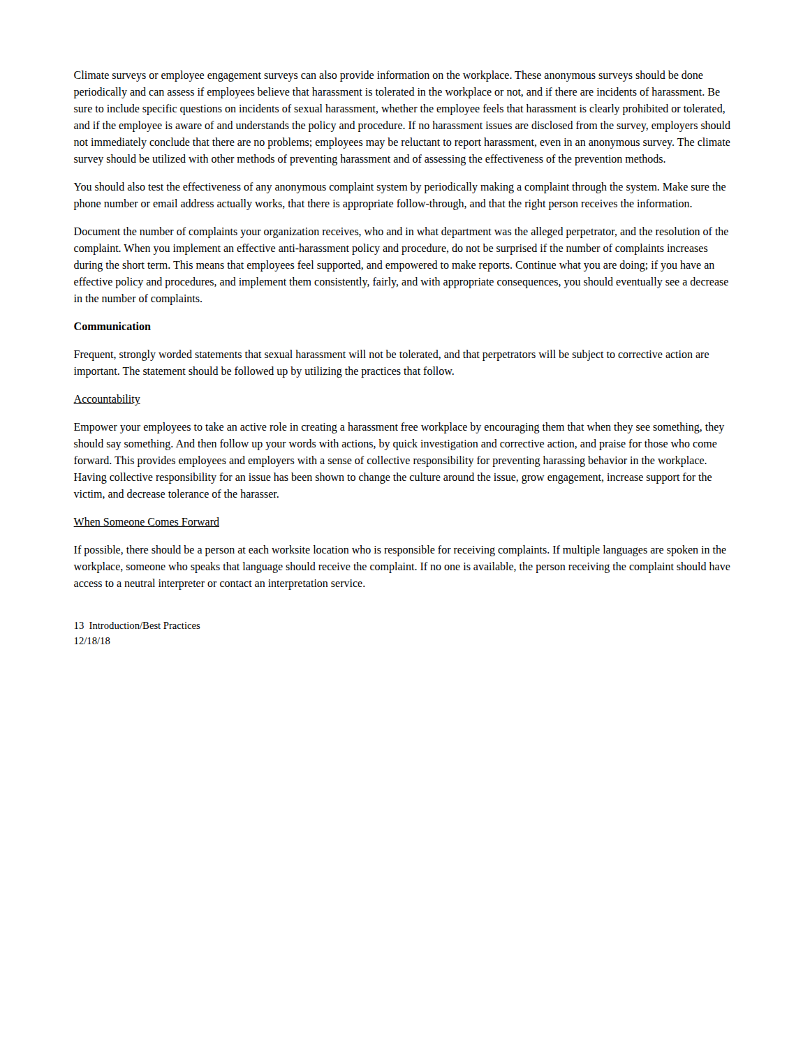Climate surveys or employee engagement surveys can also provide information on the workplace. These anonymous surveys should be done periodically and can assess if employees believe that harassment is tolerated in the workplace or not, and if there are incidents of harassment. Be sure to include specific questions on incidents of sexual harassment, whether the employee feels that harassment is clearly prohibited or tolerated, and if the employee is aware of and understands the policy and procedure. If no harassment issues are disclosed from the survey, employers should not immediately conclude that there are no problems; employees may be reluctant to report harassment, even in an anonymous survey. The climate survey should be utilized with other methods of preventing harassment and of assessing the effectiveness of the prevention methods.
You should also test the effectiveness of any anonymous complaint system by periodically making a complaint through the system. Make sure the phone number or email address actually works, that there is appropriate follow-through, and that the right person receives the information.
Document the number of complaints your organization receives, who and in what department was the alleged perpetrator, and the resolution of the complaint. When you implement an effective anti-harassment policy and procedure, do not be surprised if the number of complaints increases during the short term. This means that employees feel supported, and empowered to make reports. Continue what you are doing; if you have an effective policy and procedures, and implement them consistently, fairly, and with appropriate consequences, you should eventually see a decrease in the number of complaints.
Communication
Frequent, strongly worded statements that sexual harassment will not be tolerated, and that perpetrators will be subject to corrective action are important. The statement should be followed up by utilizing the practices that follow.
Accountability
Empower your employees to take an active role in creating a harassment free workplace by encouraging them that when they see something, they should say something. And then follow up your words with actions, by quick investigation and corrective action, and praise for those who come forward. This provides employees and employers with a sense of collective responsibility for preventing harassing behavior in the workplace. Having collective responsibility for an issue has been shown to change the culture around the issue, grow engagement, increase support for the victim, and decrease tolerance of the harasser.
When Someone Comes Forward
If possible, there should be a person at each worksite location who is responsible for receiving complaints. If multiple languages are spoken in the workplace, someone who speaks that language should receive the complaint. If no one is available, the person receiving the complaint should have access to a neutral interpreter or contact an interpretation service.
13 Introduction/Best Practices 12/18/18